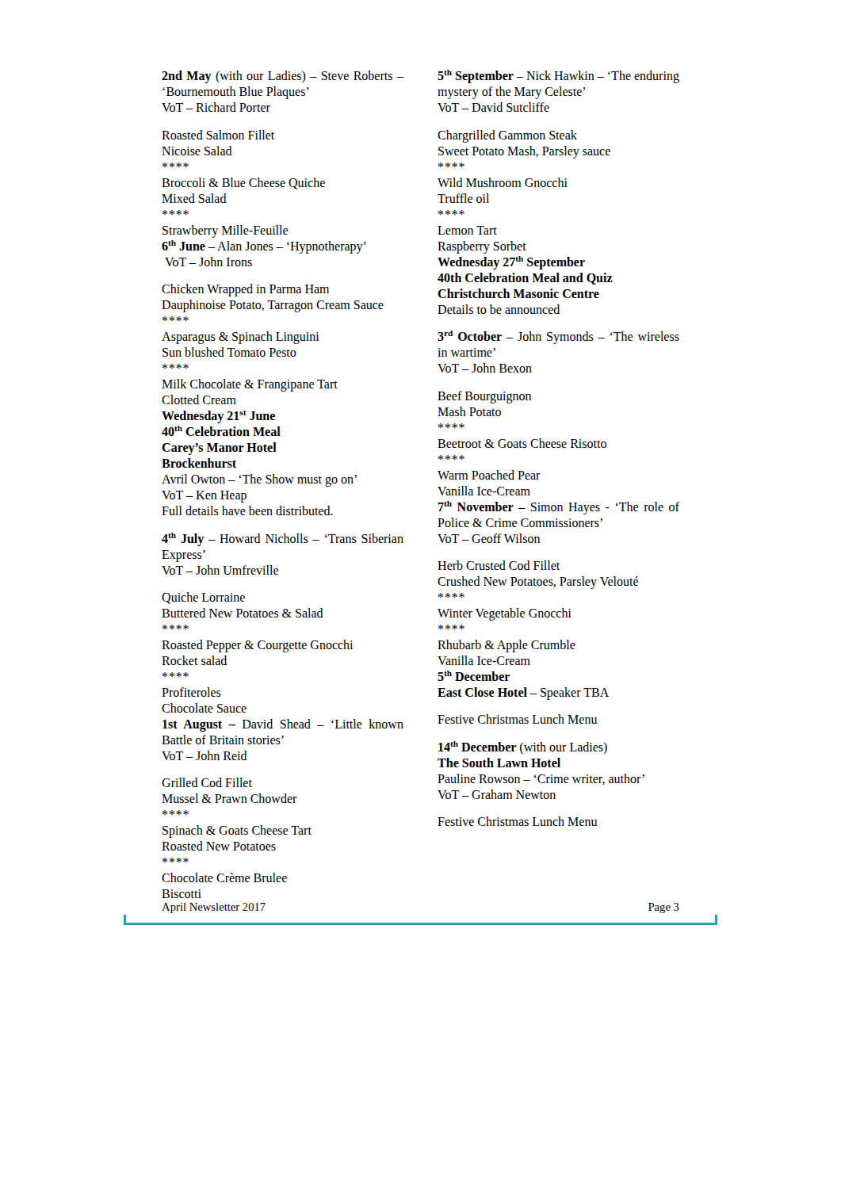2nd May (with our Ladies) – Steve Roberts – ‘Bournemouth Blue Plaques’
VoT – Richard Porter
Roasted Salmon Fillet
Nicoise Salad
****
Broccoli & Blue Cheese Quiche
Mixed Salad
****
Strawberry Mille-Feuille
6th June – Alan Jones – ‘Hypnotherapy’
VoT – John Irons
Chicken Wrapped in Parma Ham
Dauphinoise Potato, Tarragon Cream Sauce
****
Asparagus & Spinach Linguini
Sun blushed Tomato Pesto
****
Milk Chocolate & Frangipane Tart
Clotted Cream
Wednesday 21st June
40th Celebration Meal
Carey’s Manor Hotel
Brockenhurst
Avril Owton – ‘The Show must go on’
VoT – Ken Heap
Full details have been distributed.
4th July – Howard Nicholls – ‘Trans Siberian Express’
VoT – John Umfreville
Quiche Lorraine
Buttered New Potatoes & Salad
****
Roasted Pepper & Courgette Gnocchi
Rocket salad
****
Profiteroles
Chocolate Sauce
1st August – David Shead – ‘Little known Battle of Britain stories’
VoT – John Reid
Grilled Cod Fillet
Mussel & Prawn Chowder
****
Spinach & Goats Cheese Tart
Roasted New Potatoes
****
Chocolate Crème Brulee
Biscotti
5th September – Nick Hawkin – ‘The enduring mystery of the Mary Celeste’
VoT – David Sutcliffe
Chargrilled Gammon Steak
Sweet Potato Mash, Parsley sauce
****
Wild Mushroom Gnocchi
Truffle oil
****
Lemon Tart
Raspberry Sorbet
Wednesday 27th September
40th Celebration Meal and Quiz
Christchurch Masonic Centre
Details to be announced
3rd October – John Symonds – ‘The wireless in wartime’
VoT – John Bexon
Beef Bourguignon
Mash Potato
****
Beetroot & Goats Cheese Risotto
****
Warm Poached Pear
Vanilla Ice-Cream
7th November – Simon Hayes - ‘The role of Police & Crime Commissioners’
VoT – Geoff Wilson
Herb Crusted Cod Fillet
Crushed New Potatoes, Parsley Velouté
****
Winter Vegetable Gnocchi
****
Rhubarb & Apple Crumble
Vanilla Ice-Cream
5th December
East Close Hotel – Speaker TBA
Festive Christmas Lunch Menu
14th December (with our Ladies)
The South Lawn Hotel
Pauline Rowson – ‘Crime writer, author’
VoT – Graham Newton
Festive Christmas Lunch Menu
April Newsletter 2017 Page 3